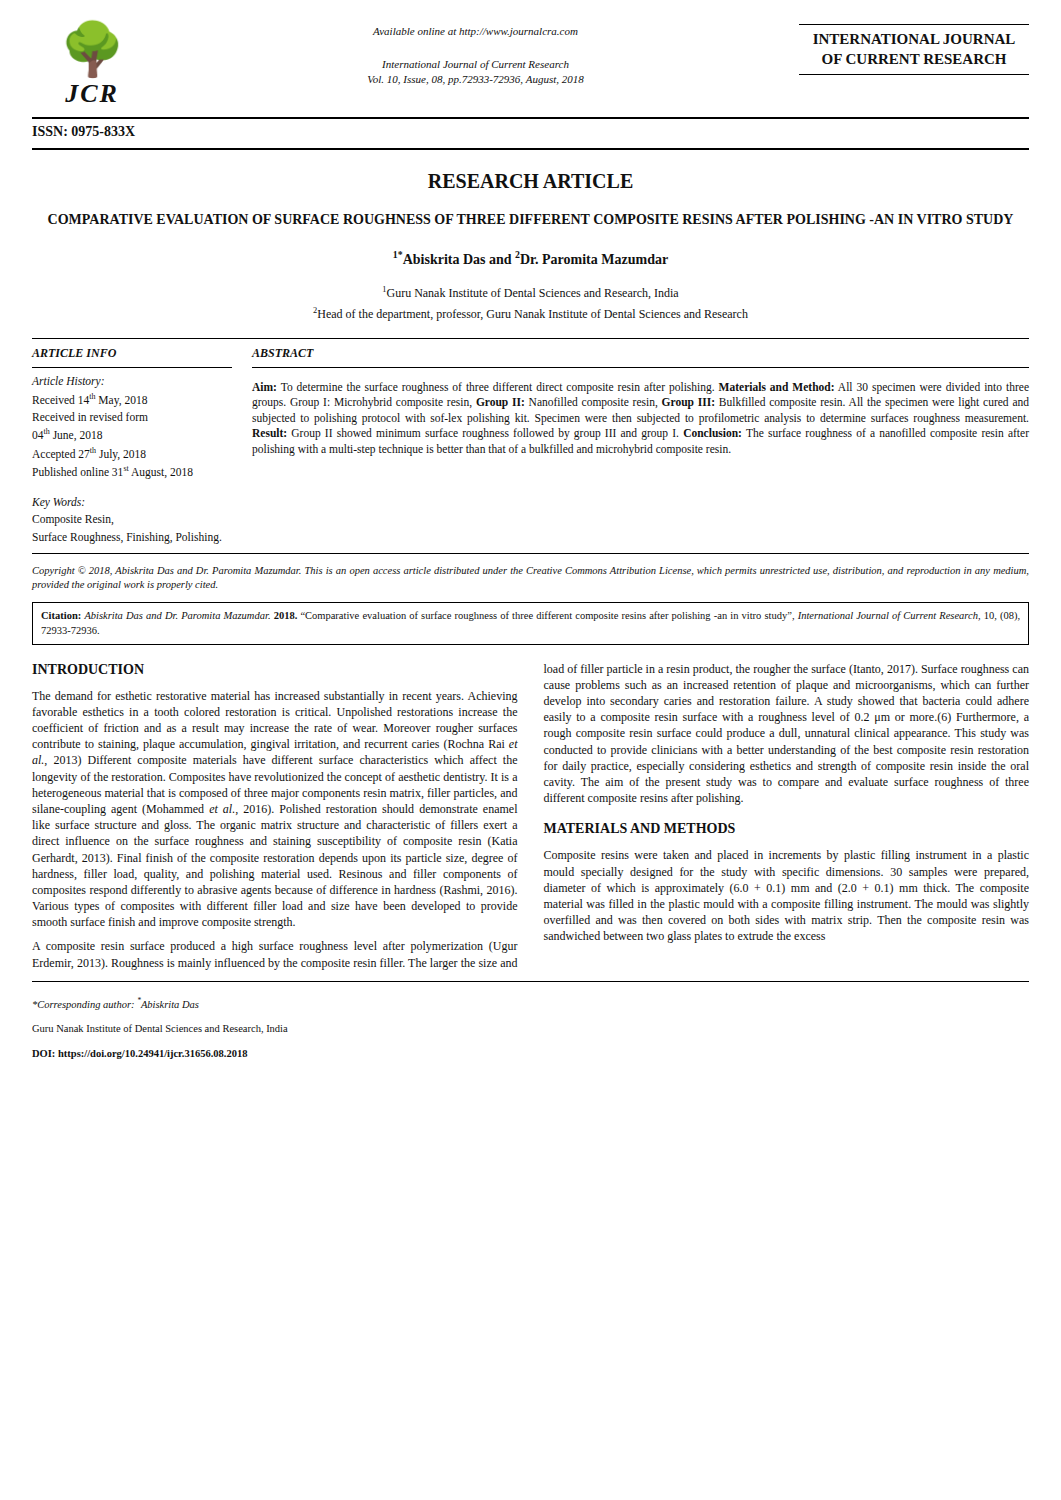🌳
JCR
Available online at http://www.journalcra.com
International Journal of Current Research
Vol. 10, Issue, 08, pp.72933-72936, August, 2018
INTERNATIONAL JOURNAL
OF CURRENT RESEARCH
ISSN: 0975-833X
RESEARCH ARTICLE
Comparative evaluation of surface roughness of three different composite resins after polishing -an in vitro study
1*Abiskrita Das and 2Dr. Paromita Mazumdar
1Guru Nanak Institute of Dental Sciences and Research, India
2Head of the department, professor, Guru Nanak Institute of Dental Sciences and Research
ARTICLE INFO
Article History:
Received 14th May, 2018
Received in revised form
04th June, 2018
Accepted 27th July, 2018
Published online 31st August, 2018
Key Words:
Composite Resin,
Surface Roughness, Finishing, Polishing.
ABSTRACT
Aim: To determine the surface roughness of three different direct composite resin after polishing. Materials and Method: All 30 specimen were divided into three groups. Group I: Microhybrid composite resin, Group II: Nanofilled composite resin, Group III: Bulkfilled composite resin. All the specimen were light cured and subjected to polishing protocol with sof-lex polishing kit. Specimen were then subjected to profilometric analysis to determine surfaces roughness measurement. Result: Group II showed minimum surface roughness followed by group III and group I. Conclusion: The surface roughness of a nanofilled composite resin after polishing with a multi-step technique is better than that of a bulkfilled and microhybrid composite resin.
Copyright © 2018, Abiskrita Das and Dr. Paromita Mazumdar. This is an open access article distributed under the Creative Commons Attribution License, which permits unrestricted use, distribution, and reproduction in any medium, provided the original work is properly cited.
Citation: Abiskrita Das and Dr. Paromita Mazumdar. 2018. “Comparative evaluation of surface roughness of three different composite resins after polishing -an in vitro study”, International Journal of Current Research, 10, (08), 72933-72936.
INTRODUCTION
The demand for esthetic restorative material has increased substantially in recent years. Achieving favorable esthetics in a tooth colored restoration is critical. Unpolished restorations increase the coefficient of friction and as a result may increase the rate of wear. Moreover rougher surfaces contribute to staining, plaque accumulation, gingival irritation, and recurrent caries (Rochna Rai et al., 2013) Different composite materials have different surface characteristics which affect the longevity of the restoration. Composites have revolutionized the concept of aesthetic dentistry. It is a heterogeneous material that is composed of three major components resin matrix, filler particles, and silane-coupling agent (Mohammed et al., 2016). Polished restoration should demonstrate enamel like surface structure and gloss. The organic matrix structure and characteristic of fillers exert a direct influence on the surface roughness and staining susceptibility of composite resin (Katia Gerhardt, 2013). Final finish of the composite restoration depends upon its particle size, degree of hardness, filler load, quality, and polishing material used. Resinous and filler components of composites respond differently to abrasive agents because of difference in hardness (Rashmi, 2016). Various types of composites with different filler load and size have been developed to provide smooth surface finish and improve composite strength.
A composite resin surface produced a high surface roughness level after polymerization (Ugur Erdemir, 2013). Roughness is mainly influenced by the composite resin filler. The larger the size and load of filler particle in a resin product, the rougher the surface (Itanto, 2017). Surface roughness can cause problems such as an increased retention of plaque and microorganisms, which can further develop into secondary caries and restoration failure. A study showed that bacteria could adhere easily to a composite resin surface with a roughness level of 0.2 μm or more.(6) Furthermore, a rough composite resin surface could produce a dull, unnatural clinical appearance. This study was conducted to provide clinicians with a better understanding of the best composite resin restoration for daily practice, especially considering esthetics and strength of composite resin inside the oral cavity. The aim of the present study was to compare and evaluate surface roughness of three different composite resins after polishing.
MATERIALS AND METHODS
Composite resins were taken and placed in increments by plastic filling instrument in a plastic mould specially designed for the study with specific dimensions. 30 samples were prepared, diameter of which is approximately (6.0 + 0.1) mm and (2.0 + 0.1) mm thick. The composite material was filled in the plastic mould with a composite filling instrument. The mould was slightly overfilled and was then covered on both sides with matrix strip. Then the composite resin was sandwiched between two glass plates to extrude the excess
*Corresponding author: *Abiskrita Das
Guru Nanak Institute of Dental Sciences and Research, India
DOI: https://doi.org/10.24941/ijcr.31656.08.2018